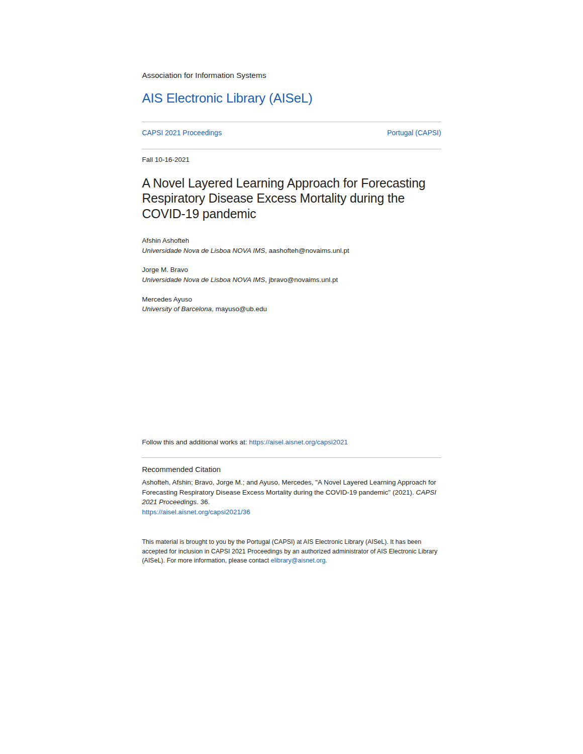Association for Information Systems
AIS Electronic Library (AISeL)
CAPSI 2021 Proceedings
Portugal (CAPSI)
Fall 10-16-2021
A Novel Layered Learning Approach for Forecasting Respiratory Disease Excess Mortality during the COVID-19 pandemic
Afshin Ashofteh Universidade Nova de Lisboa NOVA IMS, aashofteh@novaims.unl.pt
Jorge M. Bravo Universidade Nova de Lisboa NOVA IMS, jbravo@novaims.unl.pt
Mercedes Ayuso University of Barcelona, mayuso@ub.edu
Follow this and additional works at: https://aisel.aisnet.org/capsi2021
Recommended Citation
Ashofteh, Afshin; Bravo, Jorge M.; and Ayuso, Mercedes, "A Novel Layered Learning Approach for Forecasting Respiratory Disease Excess Mortality during the COVID-19 pandemic" (2021). CAPSI 2021 Proceedings. 36.
https://aisel.aisnet.org/capsi2021/36
This material is brought to you by the Portugal (CAPSI) at AIS Electronic Library (AISeL). It has been accepted for inclusion in CAPSI 2021 Proceedings by an authorized administrator of AIS Electronic Library (AISeL). For more information, please contact elibrary@aisnet.org.